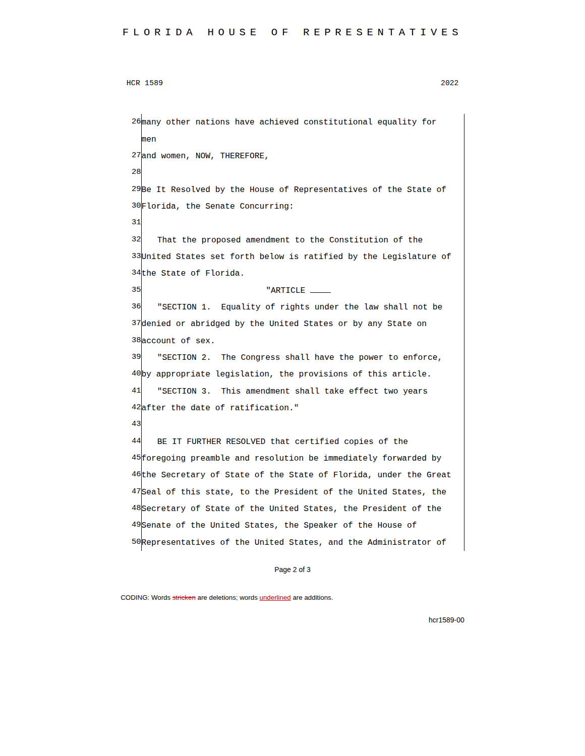FLORIDA HOUSE OF REPRESENTATIVES
HCR 1589 2022
| 26 | many other nations have achieved constitutional equality for men |
| 27 | and women, NOW, THEREFORE, |
| 28 | |
| 29 | Be It Resolved by the House of Representatives of the State of |
| 30 | Florida, the Senate Concurring: |
| 31 | |
| 32 | That the proposed amendment to the Constitution of the |
| 33 | United States set forth below is ratified by the Legislature of |
| 34 | the State of Florida. |
| 35 | "ARTICLE |
| 36 | "SECTION 1. Equality of rights under the law shall not be |
| 37 | denied or abridged by the United States or by any State on |
| 38 | account of sex. |
| 39 | "SECTION 2. The Congress shall have the power to enforce, |
| 40 | by appropriate legislation, the provisions of this article. |
| 41 | "SECTION 3. This amendment shall take effect two years |
| 42 | after the date of ratification." |
| 43 | |
| 44 | BE IT FURTHER RESOLVED that certified copies of the |
| 45 | foregoing preamble and resolution be immediately forwarded by |
| 46 | the Secretary of State of the State of Florida, under the Great |
| 47 | Seal of this state, to the President of the United States, the |
| 48 | Secretary of State of the United States, the President of the |
| 49 | Senate of the United States, the Speaker of the House of |
| 50 | Representatives of the United States, and the Administrator of |
Page 2 of 3
CODING: Words stricken are deletions; words underlined are additions.
hcr1589-00